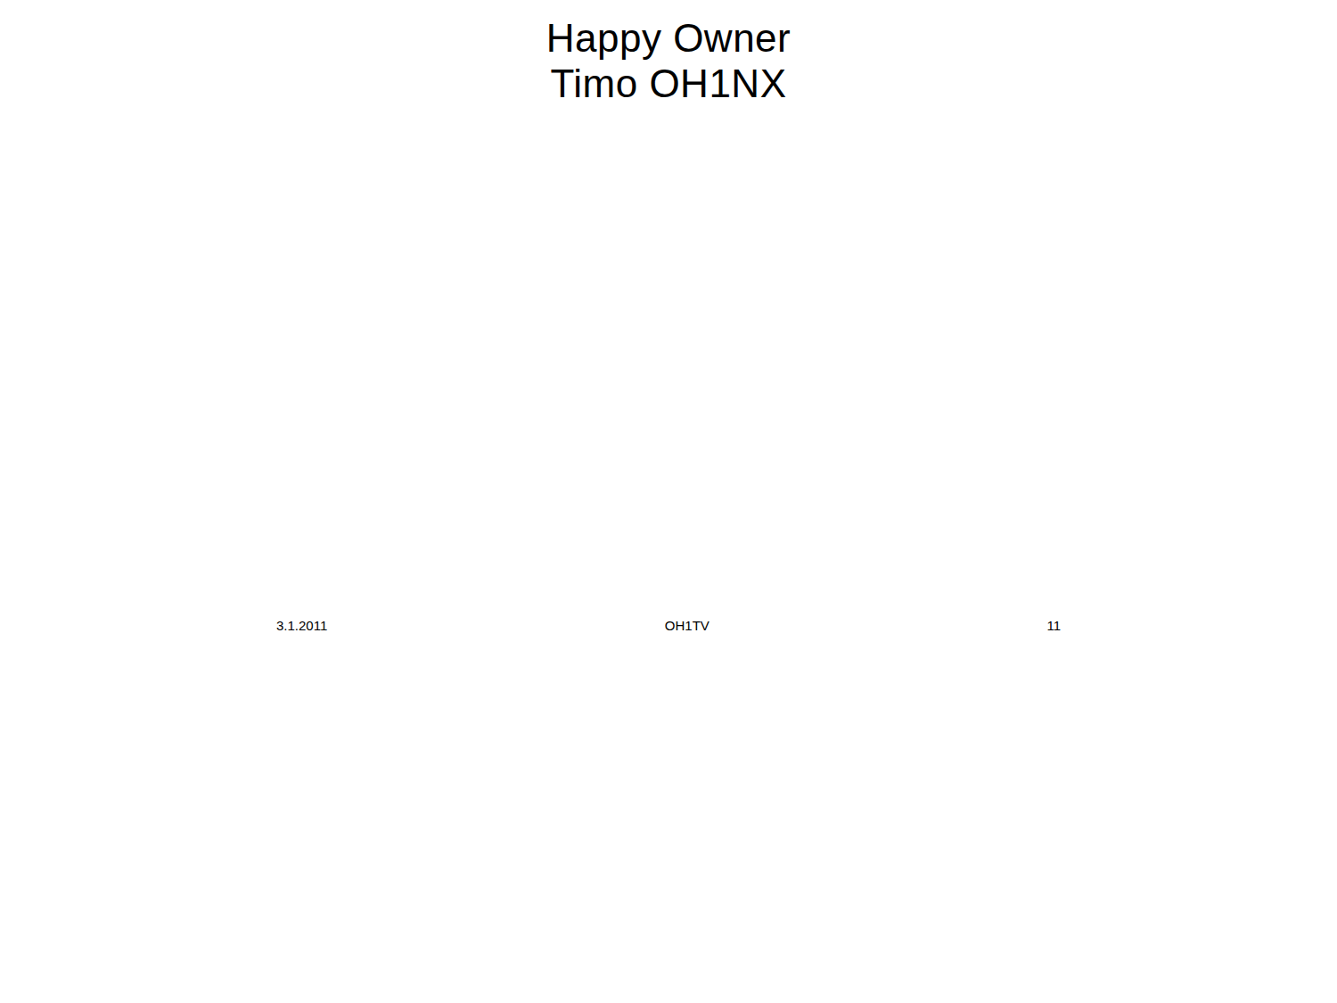Happy Owner
Timo OH1NX
3.1.2011 OH1TV 11